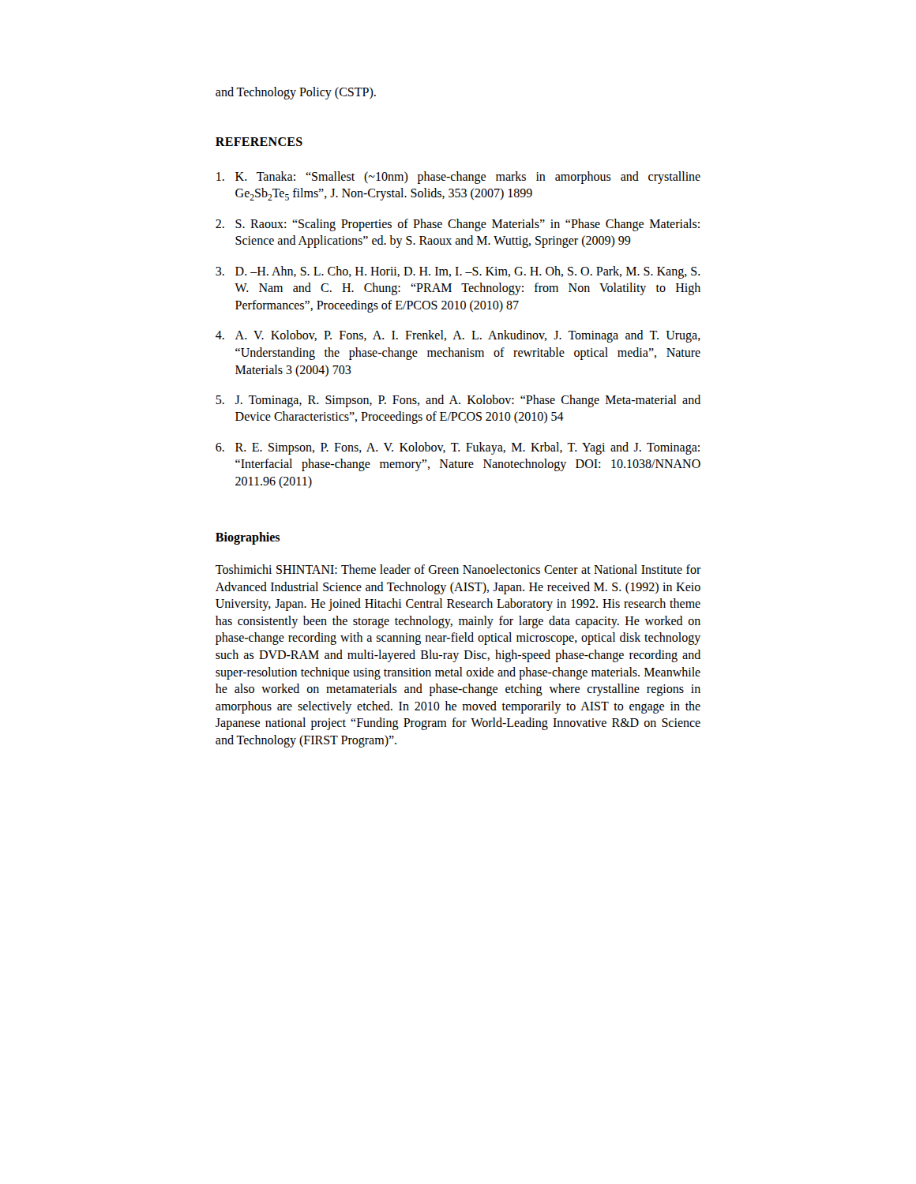and Technology Policy (CSTP).
REFERENCES
1. K. Tanaka: “Smallest (~10nm) phase-change marks in amorphous and crystalline Ge2Sb2Te5 films”, J. Non-Crystal. Solids, 353 (2007) 1899
2. S. Raoux: “Scaling Properties of Phase Change Materials” in “Phase Change Materials: Science and Applications” ed. by S. Raoux and M. Wuttig, Springer (2009) 99
3. D. –H. Ahn, S. L. Cho, H. Horii, D. H. Im, I. –S. Kim, G. H. Oh, S. O. Park, M. S. Kang, S. W. Nam and C. H. Chung: “PRAM Technology: from Non Volatility to High Performances”, Proceedings of E/PCOS 2010 (2010) 87
4. A. V. Kolobov, P. Fons, A. I. Frenkel, A. L. Ankudinov, J. Tominaga and T. Uruga, “Understanding the phase-change mechanism of rewritable optical media”, Nature Materials 3 (2004) 703
5. J. Tominaga, R. Simpson, P. Fons, and A. Kolobov: “Phase Change Meta-material and Device Characteristics”, Proceedings of E/PCOS 2010 (2010) 54
6. R. E. Simpson, P. Fons, A. V. Kolobov, T. Fukaya, M. Krbal, T. Yagi and J. Tominaga: “Interfacial phase-change memory”, Nature Nanotechnology DOI: 10.1038/NNANO 2011.96 (2011)
Biographies
Toshimichi SHINTANI: Theme leader of Green Nanoelectonics Center at National Institute for Advanced Industrial Science and Technology (AIST), Japan. He received M. S. (1992) in Keio University, Japan. He joined Hitachi Central Research Laboratory in 1992. His research theme has consistently been the storage technology, mainly for large data capacity. He worked on phase-change recording with a scanning near-field optical microscope, optical disk technology such as DVD-RAM and multi-layered Blu-ray Disc, high-speed phase-change recording and super-resolution technique using transition metal oxide and phase-change materials. Meanwhile he also worked on metamaterials and phase-change etching where crystalline regions in amorphous are selectively etched. In 2010 he moved temporarily to AIST to engage in the Japanese national project “Funding Program for World-Leading Innovative R&D on Science and Technology (FIRST Program)”.